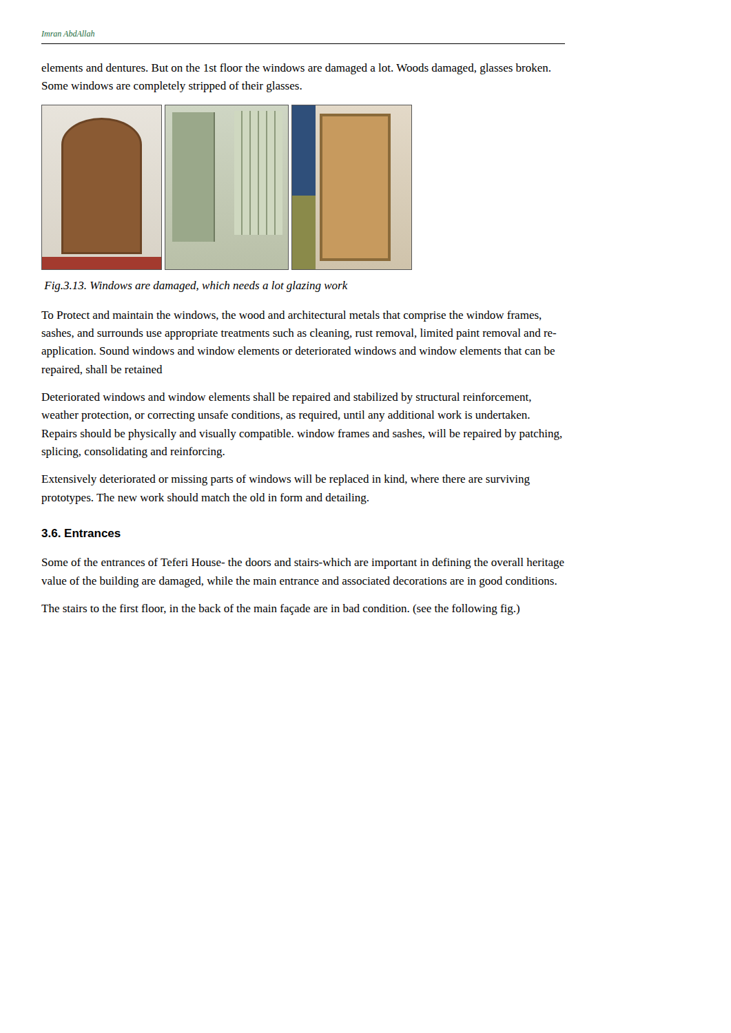Imran AbdAllah
elements and dentures. But on the 1st floor the windows are damaged a lot. Woods damaged, glasses broken. Some windows are completely stripped of their glasses.
Fig.3.13. Windows are damaged, which needs a lot glazing work
To Protect and maintain the windows, the wood and architectural metals that comprise the window frames, sashes, and surrounds use appropriate treatments such as cleaning, rust removal, limited paint removal and re-application. Sound windows and window elements or deteriorated windows and window elements that can be repaired, shall be retained
Deteriorated windows and window elements shall be repaired and stabilized by structural reinforcement, weather protection, or correcting unsafe conditions, as required, until any additional work is undertaken. Repairs should be physically and visually compatible. window frames and sashes, will be repaired by patching, splicing, consolidating and reinforcing.
Extensively deteriorated or missing parts of windows will be replaced in kind, where there are surviving prototypes. The new work should match the old in form and detailing.
3.6. Entrances
Some of the entrances of Teferi House- the doors and stairs-which are important in defining the overall heritage value of the building are damaged, while the main entrance and associated decorations are in good conditions.
The stairs to the first floor, in the back of the main façade are in bad condition. (see the following fig.)